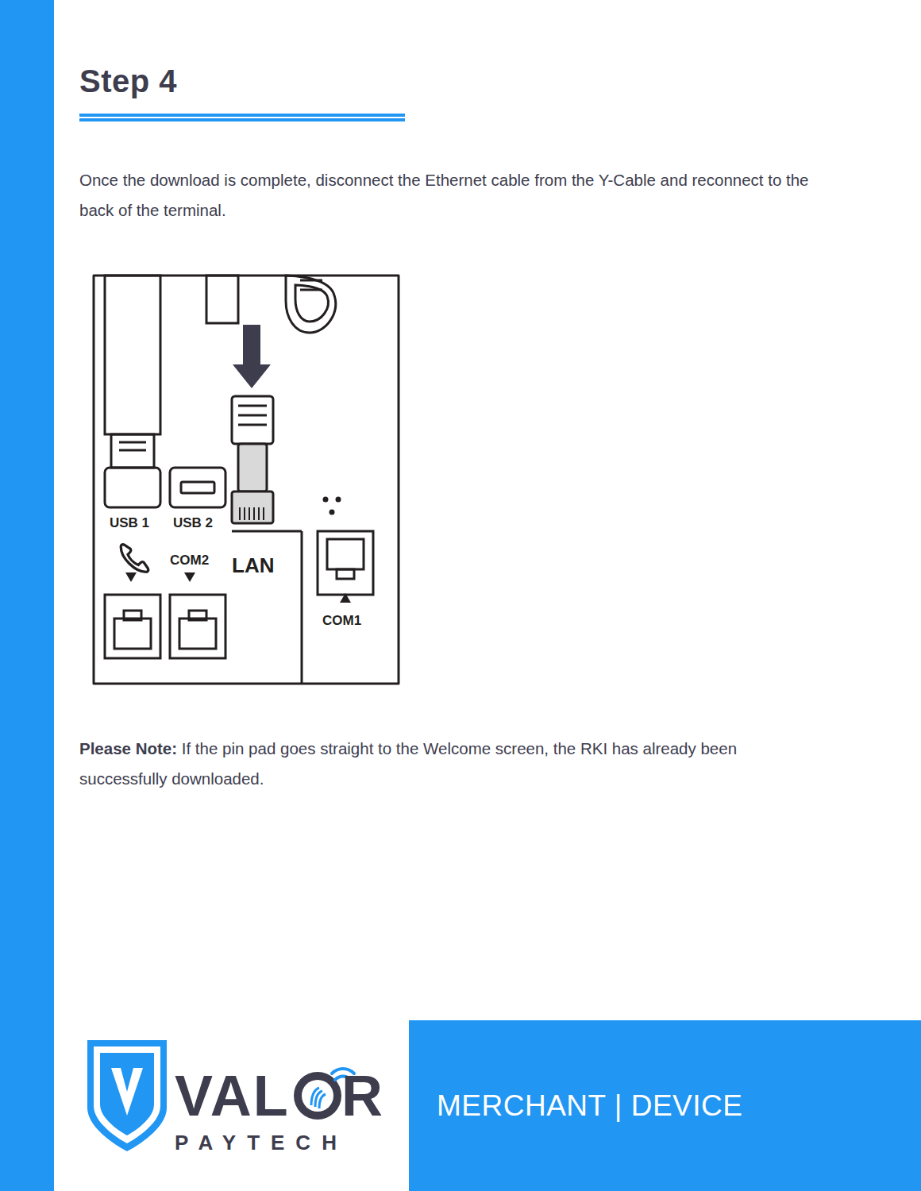Step 4
Once the download is complete, disconnect the Ethernet cable from the Y-Cable and reconnect to the back of the terminal.
USB 1 USB 2 COM2 LAN COM1
Please Note: If the pin pad goes straight to the Welcome screen, the RKI has already been successfully downloaded.
MERCHANT | DEVICE
VAL R PAYTECH